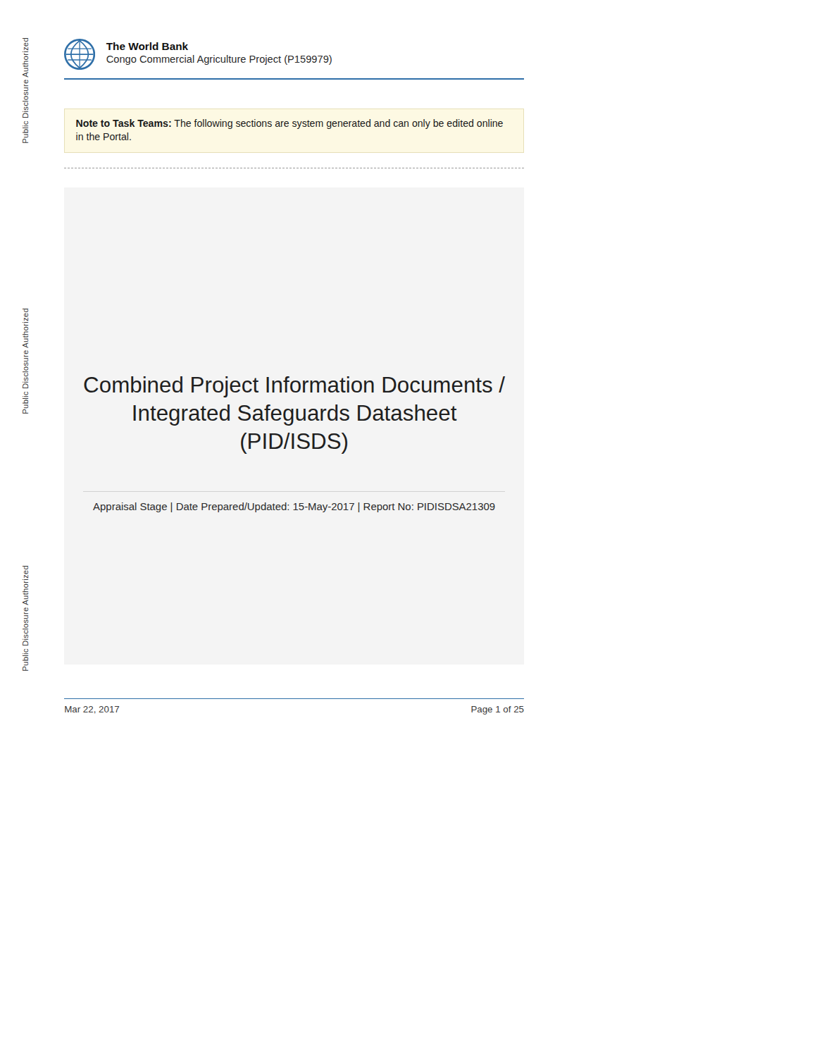Public Disclosure Authorized Public Disclosure Authorized Public Disclosure Authorized
The World Bank
Congo Commercial Agriculture Project (P159979)
Note to Task Teams: The following sections are system generated and can only be edited online in the Portal.
Combined Project Information Documents /
Integrated Safeguards Datasheet (PID/ISDS)
Appraisal Stage | Date Prepared/Updated: 15-May-2017 | Report No: PIDISDSA21309
Mar 22, 2017
Page 1 of 25